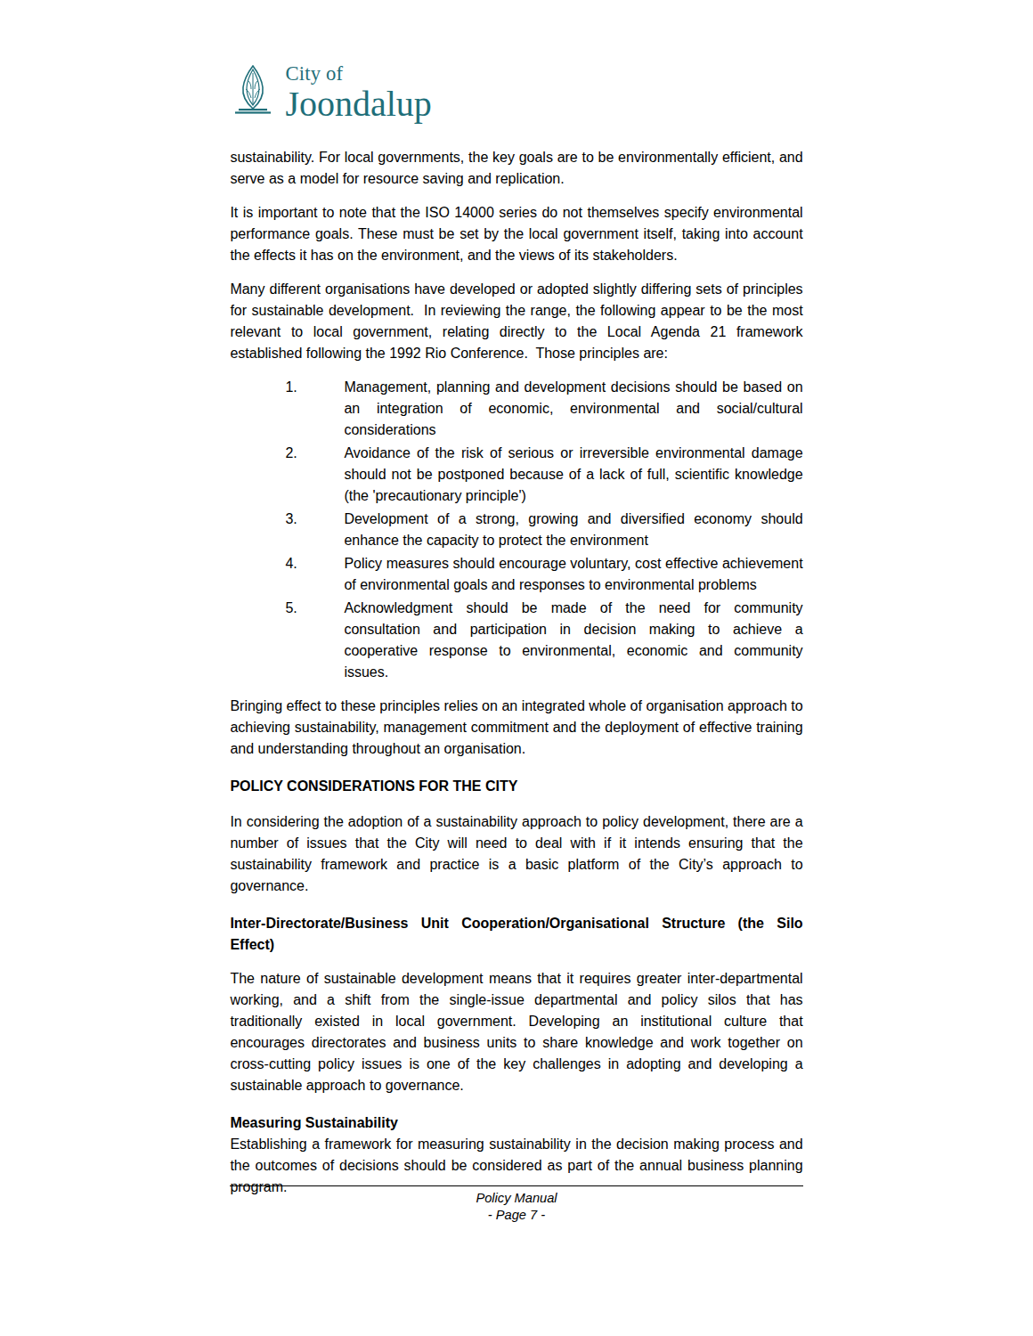City of Joondalup
sustainability. For local governments, the key goals are to be environmentally efficient, and serve as a model for resource saving and replication.
It is important to note that the ISO 14000 series do not themselves specify environmental performance goals. These must be set by the local government itself, taking into account the effects it has on the environment, and the views of its stakeholders.
Many different organisations have developed or adopted slightly differing sets of principles for sustainable development. In reviewing the range, the following appear to be the most relevant to local government, relating directly to the Local Agenda 21 framework established following the 1992 Rio Conference. Those principles are:
Management, planning and development decisions should be based on an integration of economic, environmental and social/cultural considerations
Avoidance of the risk of serious or irreversible environmental damage should not be postponed because of a lack of full, scientific knowledge (the 'precautionary principle')
Development of a strong, growing and diversified economy should enhance the capacity to protect the environment
Policy measures should encourage voluntary, cost effective achievement of environmental goals and responses to environmental problems
Acknowledgment should be made of the need for community consultation and participation in decision making to achieve a cooperative response to environmental, economic and community issues.
Bringing effect to these principles relies on an integrated whole of organisation approach to achieving sustainability, management commitment and the deployment of effective training and understanding throughout an organisation.
Policy Considerations for the City
In considering the adoption of a sustainability approach to policy development, there are a number of issues that the City will need to deal with if it intends ensuring that the sustainability framework and practice is a basic platform of the City’s approach to governance.
Inter-Directorate/Business Unit Cooperation/Organisational Structure (the Silo Effect)
The nature of sustainable development means that it requires greater inter-departmental working, and a shift from the single-issue departmental and policy silos that has traditionally existed in local government. Developing an institutional culture that encourages directorates and business units to share knowledge and work together on cross-cutting policy issues is one of the key challenges in adopting and developing a sustainable approach to governance.
Measuring Sustainability
Establishing a framework for measuring sustainability in the decision making process and the outcomes of decisions should be considered as part of the annual business planning program.
Policy Manual
- Page 7 -